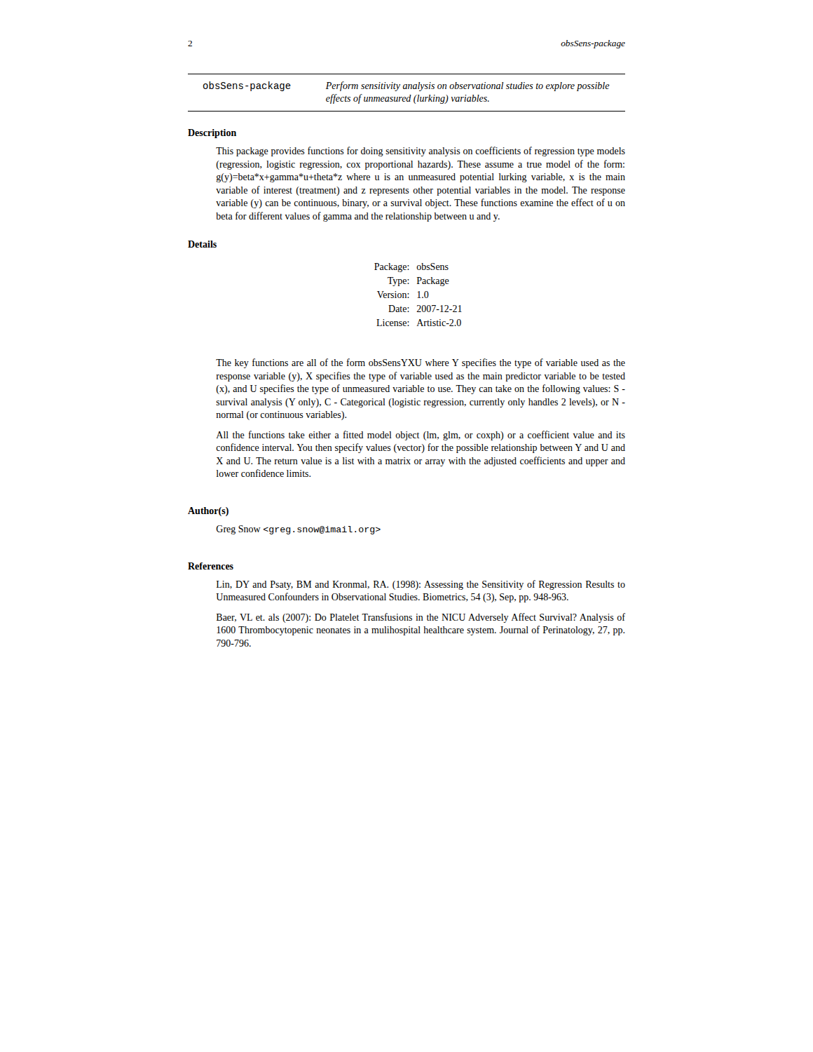2 obsSens-package
obsSens-package
Perform sensitivity analysis on observational studies to explore possible effects of unmeasured (lurking) variables.
Description
This package provides functions for doing sensitivity analysis on coefficients of regression type models (regression, logistic regression, cox proportional hazards). These assume a true model of the form: g(y)=beta*x+gamma*u+theta*z where u is an unmeasured potential lurking variable, x is the main variable of interest (treatment) and z represents other potential variables in the model. The response variable (y) can be continuous, binary, or a survival object. These functions examine the effect of u on beta for different values of gamma and the relationship between u and y.
Details
| Package: | obsSens |
| Type: | Package |
| Version: | 1.0 |
| Date: | 2007-12-21 |
| License: | Artistic-2.0 |
The key functions are all of the form obsSensYXU where Y specifies the type of variable used as the response variable (y), X specifies the type of variable used as the main predictor variable to be tested (x), and U specifies the type of unmeasured variable to use. They can take on the following values: S - survival analysis (Y only), C - Categorical (logistic regression, currently only handles 2 levels), or N - normal (or continuous variables).
All the functions take either a fitted model object (lm, glm, or coxph) or a coefficient value and its confidence interval. You then specify values (vector) for the possible relationship between Y and U and X and U. The return value is a list with a matrix or array with the adjusted coefficients and upper and lower confidence limits.
Author(s)
Greg Snow <greg.snow@imail.org>
References
Lin, DY and Psaty, BM and Kronmal, RA. (1998): Assessing the Sensitivity of Regression Results to Unmeasured Confounders in Observational Studies. Biometrics, 54 (3), Sep, pp. 948-963.
Baer, VL et. als (2007): Do Platelet Transfusions in the NICU Adversely Affect Survival? Analysis of 1600 Thrombocytopenic neonates in a mulihospital healthcare system. Journal of Perinatology, 27, pp. 790-796.